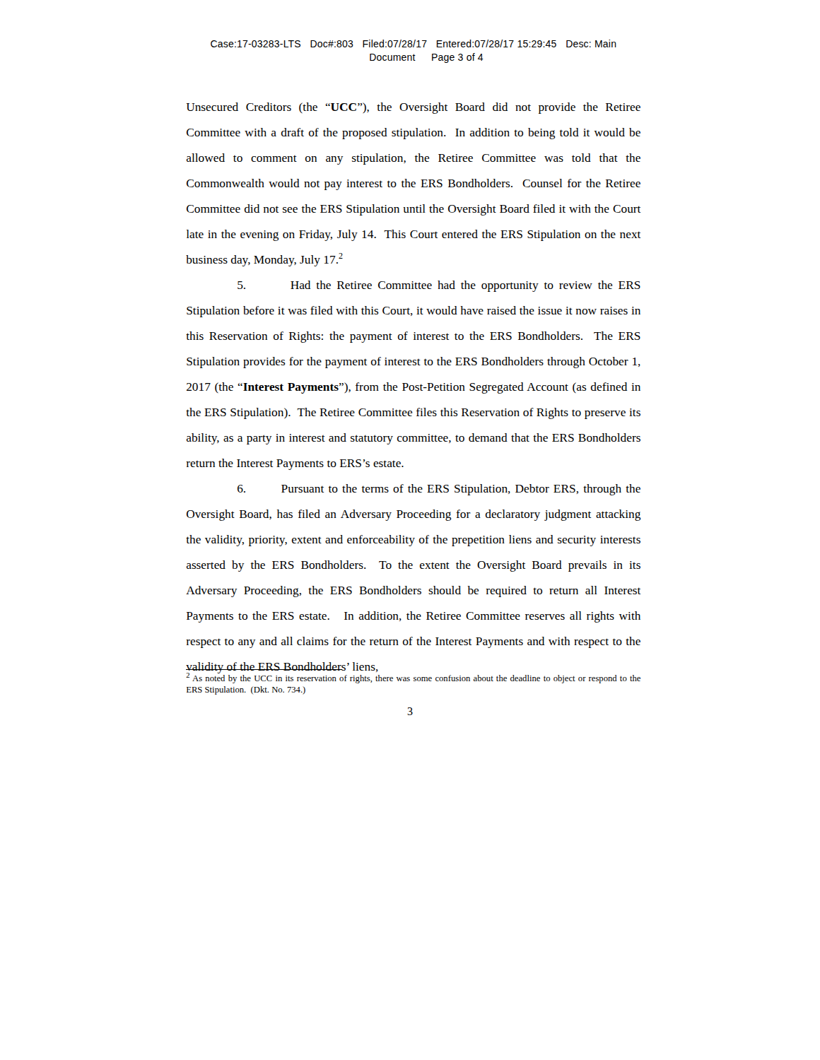Case:17-03283-LTS Doc#:803 Filed:07/28/17 Entered:07/28/17 15:29:45 Desc: Main Document Page 3 of 4
Unsecured Creditors (the “UCC”), the Oversight Board did not provide the Retiree Committee with a draft of the proposed stipulation. In addition to being told it would be allowed to comment on any stipulation, the Retiree Committee was told that the Commonwealth would not pay interest to the ERS Bondholders. Counsel for the Retiree Committee did not see the ERS Stipulation until the Oversight Board filed it with the Court late in the evening on Friday, July 14. This Court entered the ERS Stipulation on the next business day, Monday, July 17.2
5. Had the Retiree Committee had the opportunity to review the ERS Stipulation before it was filed with this Court, it would have raised the issue it now raises in this Reservation of Rights: the payment of interest to the ERS Bondholders. The ERS Stipulation provides for the payment of interest to the ERS Bondholders through October 1, 2017 (the “Interest Payments”), from the Post-Petition Segregated Account (as defined in the ERS Stipulation). The Retiree Committee files this Reservation of Rights to preserve its ability, as a party in interest and statutory committee, to demand that the ERS Bondholders return the Interest Payments to ERS’s estate.
6. Pursuant to the terms of the ERS Stipulation, Debtor ERS, through the Oversight Board, has filed an Adversary Proceeding for a declaratory judgment attacking the validity, priority, extent and enforceability of the prepetition liens and security interests asserted by the ERS Bondholders. To the extent the Oversight Board prevails in its Adversary Proceeding, the ERS Bondholders should be required to return all Interest Payments to the ERS estate. In addition, the Retiree Committee reserves all rights with respect to any and all claims for the return of the Interest Payments and with respect to the validity of the ERS Bondholders’ liens,
2 As noted by the UCC in its reservation of rights, there was some confusion about the deadline to object or respond to the ERS Stipulation. (Dkt. No. 734.)
3